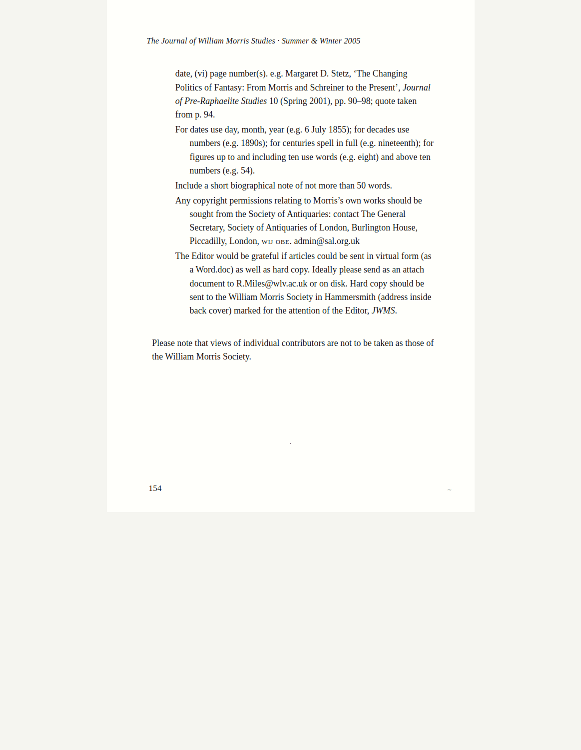The Journal of William Morris Studies · Summer & Winter 2005
date, (vi) page number(s). e.g. Margaret D. Stetz, ‘The Changing Politics of Fantasy: From Morris and Schreiner to the Present’, Journal of Pre-Raphaelite Studies 10 (Spring 2001), pp. 90–98; quote taken from p. 94.
For dates use day, month, year (e.g. 6 July 1855); for decades use numbers (e.g. 1890s); for centuries spell in full (e.g. nineteenth); for figures up to and including ten use words (e.g. eight) and above ten numbers (e.g. 54).
Include a short biographical note of not more than 50 words.
Any copyright permissions relating to Morris’s own works should be sought from the Society of Antiquaries: contact The General Secretary, Society of Antiquaries of London, Burlington House, Piccadilly, London, wij obe. admin@sal.org.uk
The Editor would be grateful if articles could be sent in virtual form (as a Word.doc) as well as hard copy. Ideally please send as an attach document to R.Miles@wlv.ac.uk or on disk. Hard copy should be sent to the William Morris Society in Hammersmith (address inside back cover) marked for the attention of the Editor, JWMS.
Please note that views of individual contributors are not to be taken as those of the William Morris Society.
.
154
~